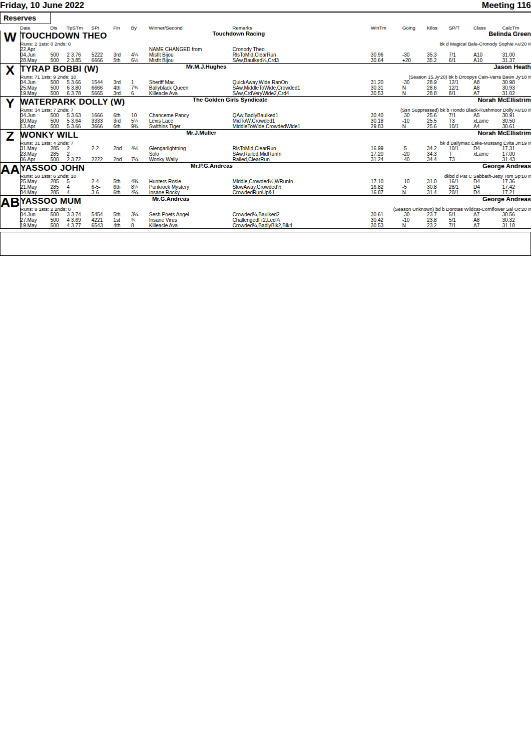Friday, 10 June 2022
Meeting 116
Reserves
| | / Date / Dis / TpSTm / SPI / Fin / By / Winner/Second / Remarks / WinTm / Going / Kilos / SP/T / Class / CalcTm / |
| W | / TOUCHDOWN THEO / Touchdown Racing / Belinda Green / / Runs: 2 1sts: 0 2nds: 0 / / bk d Magical Bale-Cronody Sophie Au'20 Ir / / 22.Apr / / / / / / NAME CHANGED from / Cronody Theo / / / / / / / / 04.Jun / 500 / 2 3.76 / 5222 / 3rd / 4¼ / Misfit Bijou / RlsToMid,ClearRun / 30.96 / -30 / 35.3 / 7/1 / A10 / 31.00 / / 28.May / 500 / 2 3.85 / 6666 / 5th / 6½ / Misfit Bijou / SAw,Baulked¼,Crd3 / 30.64 / +20 / 35.2 / 6/1 / A10 / 31.37 / |
| X | / TYRAP BOBBI (W) / Mr.M.J.Hughes / Jason Heath / / Runs: 71 1sts: 9 2nds: 10 / / (Season 15.Jy'20) bk b Droopys Cain-Varra Bawn Jy'18 Ir / / 04.Jun / 500 / 5 3.66 / 1544 / 3rd / 1 / Sheriff Mac / QuickAway,Wide,RanOn / 31.20 / -30 / 28.9 / 12/1 / A8 / 30.98 / / 25.May / 500 / 6 3.80 / 6666 / 4th / 7¾ / Ballyblack Queen / SAw,MiddleToWide,Crowded1 / 30.31 / N / 28.6 / 12/1 / A8 / 30.93 / / 19.May / 500 / 6 3.78 / 5665 / 3rd / 6 / Killeacle Ava / SAw,CrdVeryWide2,Crd4 / 30.53 / N / 28.8 / 8/1 / A7 / 31.02 / |
| Y | / WATERPARK DOLLY (W) / The Golden Girls Syndicate / Norah McEllistrim / / Runs: 34 1sts: 7 2nds: 7 / / (Ssn Suppressed) bk b Hondo Black-Rushmoor Dolly Au'18 Ir / / 04.Jun / 500 / 5 3.63 / 1666 / 6th / 10 / Chanceme Pancy / QAw,BadlyBaulked1 / 30.40 / -30 / 25.6 / 7/1 / A5 / 30.91 / / 30.May / 500 / 5 3.64 / 3333 / 3rd / 5¼ / Lexis Lace / MidToW,Crowded1 / 30.18 / -10 / 25.5 / T3 / xLame / 30.50 / / 13.Apr / 500 / 5 3.66 / 3666 / 6th / 9¾ / Swithins Tiger / MiddleToWide,CrowdedWide1 / 29.83 / N / 25.6 / 10/1 / A4 / 30.61 / |
| Z | / WONKY WILL / Mr.J.Muller / Norah McEllistrim / / Runs: 31 1sts: 4 2nds: 7 / / bk d Ballymac Eske-Mustang Evita Jn'19 Ir / / 31.May / 285 / 2 / 2-2- / 2nd / 4½ / Glengarlightning / RlsToMid,ClearRun / 16.99 / -5 / 34.2 / 10/1 / D4 / 17.31 / / 23.May / 285 / 2 / / / / Solo / SAw,Railed,MidRunIn / 17.20 / -20 / 34.3 / T / xLame / 17.00 / / 06.Apr / 500 / 2 3.72 / 2222 / 2nd / 7¼ / Wonky Wally / Railed,ClearRun / 31.24 / -40 / 34.4 / T3 / / 31.43 / |
| AA | / YASSOO JOHN / Mr.P.G.Andreas / George Andreas / / Runs: 58 1sts: 6 2nds: 10 / / dkbd d Pat C Sabbath-Jetty Tom Sp'18 Ir / / 25.May / 285 / 5 / 2-4- / 5th / 4¾ / Hunters Rosie / Middle,Crowded½,WRunIn / 17.10 / -10 / 31.0 / 16/1 / D4 / 17.36 / / 21.May / 285 / 4 / 6-5- / 6th / 8¼ / Punkrock Mystery / SlowAway,Crowded½ / 16.82 / -5 / 30.8 / 28/1 / D4 / 17.42 / / 04.May / 285 / 4 / 3-6- / 6th / 4¼ / Insane Rocky / CrowdedRunUp&1 / 16.87 / N / 31.4 / 20/1 / D4 / 17.21 / |
| AB | / YASSOO MUM / Mr.G.Andreas / George Andreas / / Runs: 8 1sts: 2 2nds: 0 / / (Season Unknown) bd b Dorotas Wildcat-Cornflower Sal Oc'20 Ir / / 04.Jun / 500 / 3 3.74 / 5454 / 5th / 3¼ / Sesh Poets Angel / Crowded¼,Baulked2 / 30.61 / -30 / 23.7 / 5/1 / A7 / 30.56 / / 27.May / 500 / 4 3.69 / 4221 / 1st / ¾ / Insane Virus / ChallengedFr2,Led¾ / 30.42 / -10 / 23.8 / 5/1 / A8 / 30.32 / / 19.May / 500 / 4 3.77 / 6543 / 4th / 8 / Killeacle Ava / Crowded¼,BadlyBlk2,Blk4 / 30.53 / N / 23.2 / 7/1 / A7 / 31.18 / |